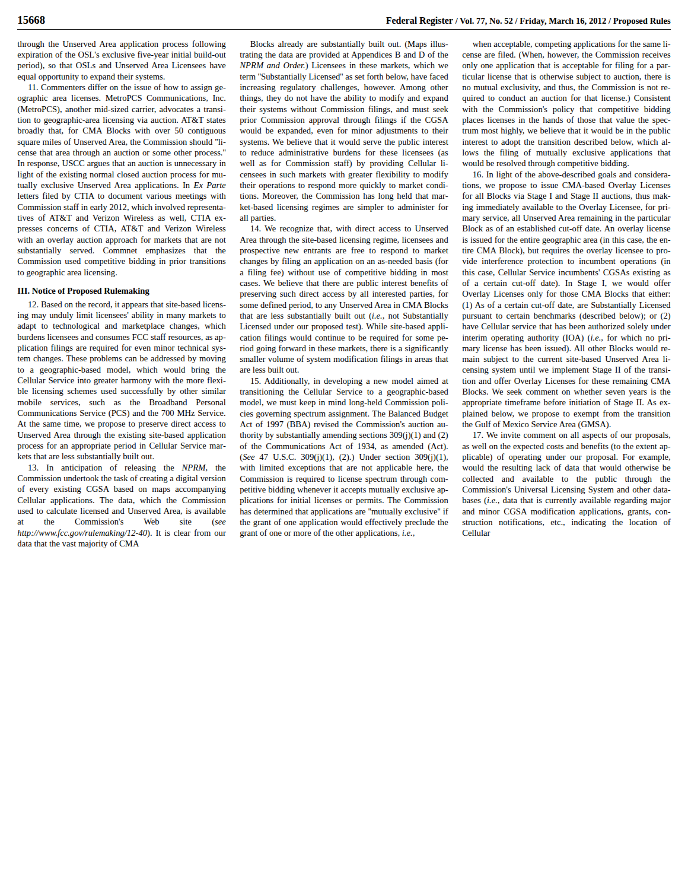15668
Federal Register / Vol. 77, No. 52 / Friday, March 16, 2012 / Proposed Rules
through the Unserved Area application process following expiration of the OSL's exclusive five-year initial build-out period), so that OSLs and Unserved Area Licensees have equal opportunity to expand their systems.
11. Commenters differ on the issue of how to assign geographic area licenses. MetroPCS Communications, Inc. (MetroPCS), another mid-sized carrier, advocates a transition to geographic-area licensing via auction. AT&T states broadly that, for CMA Blocks with over 50 contiguous square miles of Unserved Area, the Commission should ''license that area through an auction or some other process.'' In response, USCC argues that an auction is unnecessary in light of the existing normal closed auction process for mutually exclusive Unserved Area applications. In Ex Parte letters filed by CTIA to document various meetings with Commission staff in early 2012, which involved representatives of AT&T and Verizon Wireless as well, CTIA expresses concerns of CTIA, AT&T and Verizon Wireless with an overlay auction approach for markets that are not substantially served. Commnet emphasizes that the Commission used competitive bidding in prior transitions to geographic area licensing.
III. Notice of Proposed Rulemaking
12. Based on the record, it appears that site-based licensing may unduly limit licensees' ability in many markets to adapt to technological and marketplace changes, which burdens licensees and consumes FCC staff resources, as application filings are required for even minor technical system changes. These problems can be addressed by moving to a geographic-based model, which would bring the Cellular Service into greater harmony with the more flexible licensing schemes used successfully by other similar mobile services, such as the Broadband Personal Communications Service (PCS) and the 700 MHz Service. At the same time, we propose to preserve direct access to Unserved Area through the existing site-based application process for an appropriate period in Cellular Service markets that are less substantially built out.
13. In anticipation of releasing the NPRM, the Commission undertook the task of creating a digital version of every existing CGSA based on maps accompanying Cellular applications. The data, which the Commission used to calculate licensed and Unserved Area, is available at the Commission's Web site (see http://www.fcc.gov/rulemaking/12-40). It is clear from our data that the vast majority of CMA
Blocks already are substantially built out. (Maps illustrating the data are provided at Appendices B and D of the NPRM and Order.) Licensees in these markets, which we term ''Substantially Licensed'' as set forth below, have faced increasing regulatory challenges, however. Among other things, they do not have the ability to modify and expand their systems without Commission filings, and must seek prior Commission approval through filings if the CGSA would be expanded, even for minor adjustments to their systems. We believe that it would serve the public interest to reduce administrative burdens for these licensees (as well as for Commission staff) by providing Cellular licensees in such markets with greater flexibility to modify their operations to respond more quickly to market conditions. Moreover, the Commission has long held that market-based licensing regimes are simpler to administer for all parties.
14. We recognize that, with direct access to Unserved Area through the site-based licensing regime, licensees and prospective new entrants are free to respond to market changes by filing an application on an as-needed basis (for a filing fee) without use of competitive bidding in most cases. We believe that there are public interest benefits of preserving such direct access by all interested parties, for some defined period, to any Unserved Area in CMA Blocks that are less substantially built out (i.e., not Substantially Licensed under our proposed test). While site-based application filings would continue to be required for some period going forward in these markets, there is a significantly smaller volume of system modification filings in areas that are less built out.
15. Additionally, in developing a new model aimed at transitioning the Cellular Service to a geographic-based model, we must keep in mind long-held Commission policies governing spectrum assignment. The Balanced Budget Act of 1997 (BBA) revised the Commission's auction authority by substantially amending sections 309(j)(1) and (2) of the Communications Act of 1934, as amended (Act). (See 47 U.S.C. 309(j)(1), (2).) Under section 309(j)(1), with limited exceptions that are not applicable here, the Commission is required to license spectrum through competitive bidding whenever it accepts mutually exclusive applications for initial licenses or permits. The Commission has determined that applications are ''mutually exclusive'' if the grant of one application would effectively preclude the grant of one or more of the other applications, i.e.,
when acceptable, competing applications for the same license are filed. (When, however, the Commission receives only one application that is acceptable for filing for a particular license that is otherwise subject to auction, there is no mutual exclusivity, and thus, the Commission is not required to conduct an auction for that license.) Consistent with the Commission's policy that competitive bidding places licenses in the hands of those that value the spectrum most highly, we believe that it would be in the public interest to adopt the transition described below, which allows the filing of mutually exclusive applications that would be resolved through competitive bidding.
16. In light of the above-described goals and considerations, we propose to issue CMA-based Overlay Licenses for all Blocks via Stage I and Stage II auctions, thus making immediately available to the Overlay Licensee, for primary service, all Unserved Area remaining in the particular Block as of an established cut-off date. An overlay license is issued for the entire geographic area (in this case, the entire CMA Block), but requires the overlay licensee to provide interference protection to incumbent operations (in this case, Cellular Service incumbents' CGSAs existing as of a certain cut-off date). In Stage I, we would offer Overlay Licenses only for those CMA Blocks that either: (1) As of a certain cut-off date, are Substantially Licensed pursuant to certain benchmarks (described below); or (2) have Cellular service that has been authorized solely under interim operating authority (IOA) (i.e., for which no primary license has been issued). All other Blocks would remain subject to the current site-based Unserved Area licensing system until we implement Stage II of the transition and offer Overlay Licenses for these remaining CMA Blocks. We seek comment on whether seven years is the appropriate timeframe before initiation of Stage II. As explained below, we propose to exempt from the transition the Gulf of Mexico Service Area (GMSA).
17. We invite comment on all aspects of our proposals, as well on the expected costs and benefits (to the extent applicable) of operating under our proposal. For example, would the resulting lack of data that would otherwise be collected and available to the public through the Commission's Universal Licensing System and other databases (i.e., data that is currently available regarding major and minor CGSA modification applications, grants, construction notifications, etc., indicating the location of Cellular